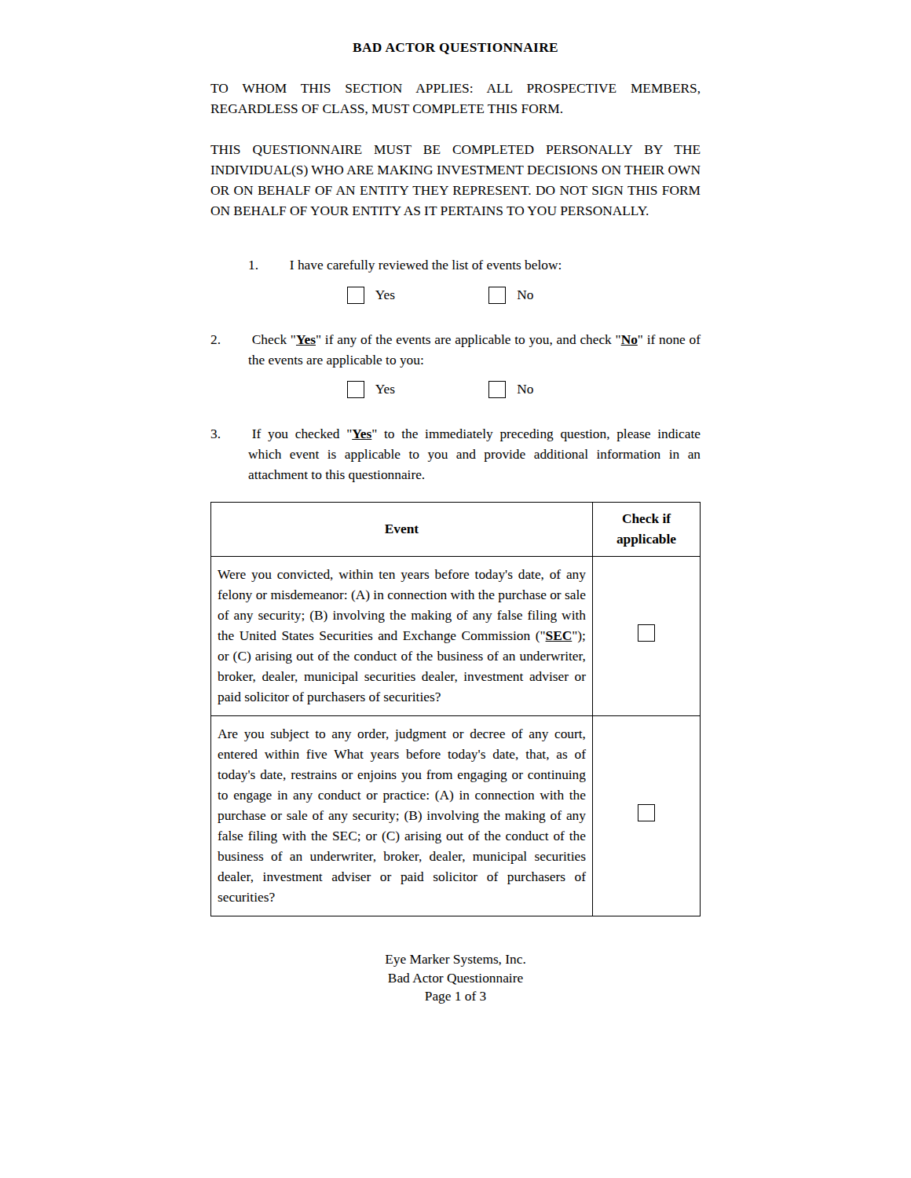BAD ACTOR QUESTIONNAIRE
To whom this section applies: all prospective members, regardless of class, must complete this form.
This questionnaire must be completed personally by the individual(s) who are making investment decisions on their own or on behalf of an entity they represent. Do not sign this form on behalf of your entity as it pertains to you personally.
1. I have carefully reviewed the list of events below:
Yes No
2. Check "Yes" if any of the events are applicable to you, and check "No" if none of the events are applicable to you:
Yes No
3. If you checked "Yes" to the immediately preceding question, please indicate which event is applicable to you and provide additional information in an attachment to this questionnaire.
| Event | Check if applicable |
| --- | --- |
| Were you convicted, within ten years before today's date, of any felony or misdemeanor: (A) in connection with the purchase or sale of any security; (B) involving the making of any false filing with the United States Securities and Exchange Commission (" SEC "); or (C) arising out of the conduct of the business of an underwriter, broker, dealer, municipal securities dealer, investment adviser or paid solicitor of purchasers of securities? | |
| Are you subject to any order, judgment or decree of any court, entered within five What years before today's date, that, as of today's date, restrains or enjoins you from engaging or continuing to engage in any conduct or practice: (A) in connection with the purchase or sale of any security; (B) involving the making of any false filing with the SEC; or (C) arising out of the conduct of the business of an underwriter, broker, dealer, municipal securities dealer, investment adviser or paid solicitor of purchasers of securities? | |
Eye Marker Systems, Inc.
Bad Actor Questionnaire
Page 1 of 3